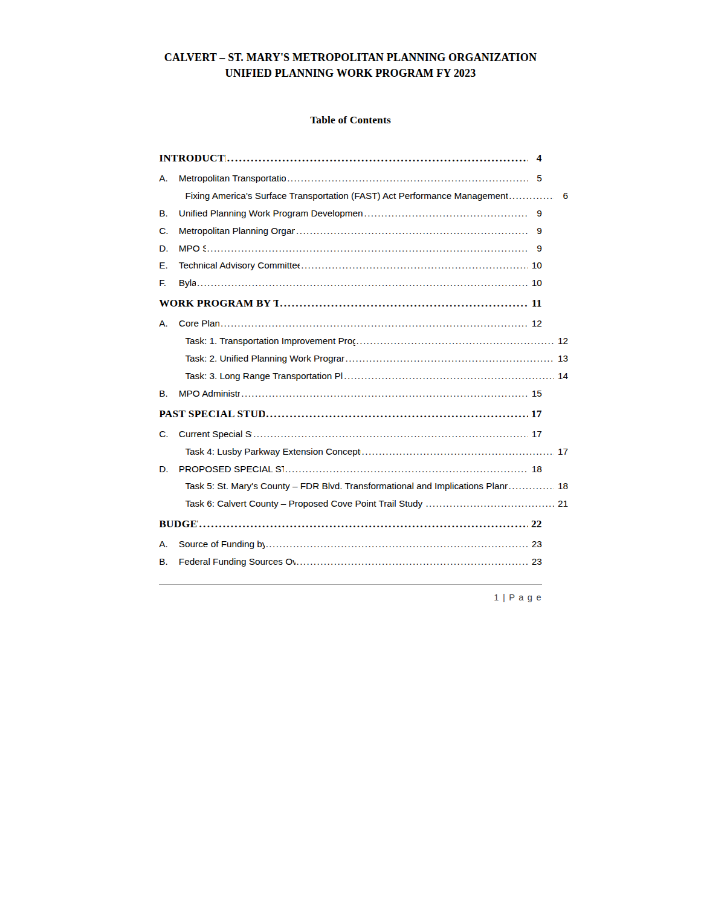CALVERT – ST. MARY'S METROPOLITAN PLANNING ORGANIZATION UNIFIED PLANNING WORK PROGRAM FY 2023
Table of Contents
INTRODUCTION .................................................................................................. 4
A. Metropolitan Transportation Planning ............................................................................................... 5
Fixing America's Surface Transportation (FAST) Act Performance Management Measures ............... 6
B. Unified Planning Work Program Development Process ......................................................... 9
C. Metropolitan Planning Organization .................................................................................. 9
D. MPO Staff ............................................................................................................................. 9
E. Technical Advisory Committee (TAC) ................................................................................ 10
F. Bylaws ................................................................................................................................. 10
WORK PROGRAM BY TASK ........................................................................... 11
A. Core Planning ..................................................................................................................... 12
Task: 1. Transportation Improvement Program (TIP) ........................................................................ 12
Task: 2. Unified Planning Work Program (UPWP) ............................................................................. 13
Task: 3. Long Range Transportation Plan (LRTP) .............................................................................. 14
B. MPO Administration ......................................................................................................... 15
PAST SPECIAL STUDIES .............................................................................. 17
C. Current Special Studies ..................................................................................................... 17
Task 4: Lusby Parkway Extension Conceptual Design: ....................................................................... 17
D. PROPOSED SPECIAL STUDIES ......................................................................................... 18
Task 5: St. Mary's County – FDR Blvd. Transformational and Implications Planning Study ............... 18
Task 6: Calvert County – Proposed Cove Point Trail Study and Design ............................................. 21
BUDGET ................................................................................................. 22
A. Source of Funding by Task .............................................................................................. 23
B. Federal Funding Sources Overview .................................................................................. 23
1 | P a g e